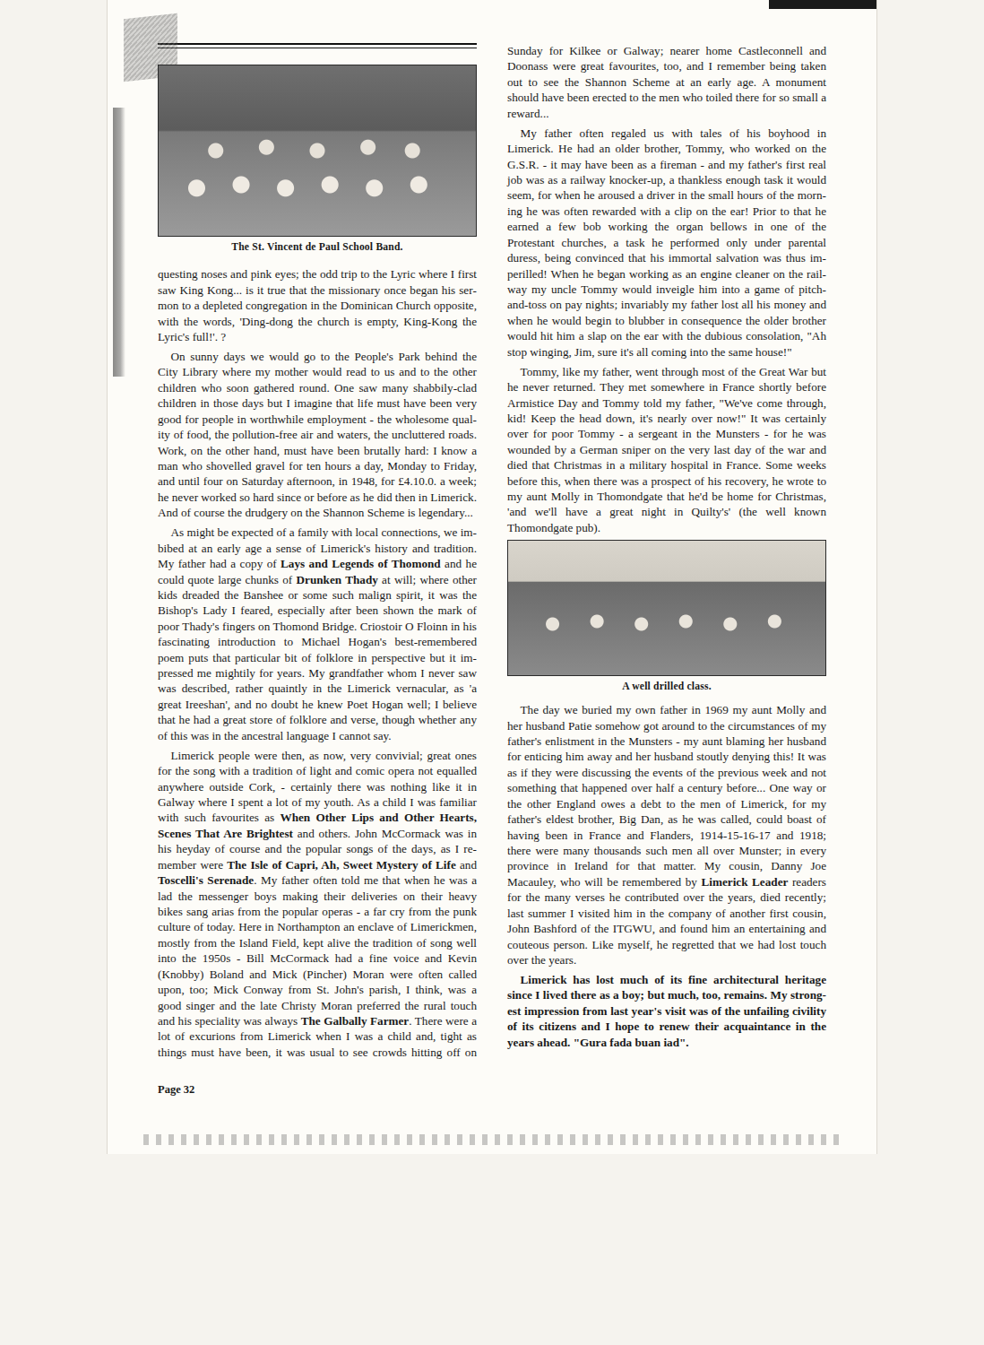The St. Vincent de Paul School Band.
questing noses and pink eyes; the odd trip to the Lyric where I first saw King Kong... is it true that the missionary once began his sermon to a depleted congregation in the Dominican Church opposite, with the words, 'Ding-dong the church is empty, King-Kong the Lyric's full!'. ?
On sunny days we would go to the People's Park behind the City Library where my mother would read to us and to the other children who soon gathered round. One saw many shabbily-clad children in those days but I imagine that life must have been very good for people in worthwhile employment - the wholesome quality of food, the pollution-free air and waters, the uncluttered roads. Work, on the other hand, must have been brutally hard: I know a man who shovelled gravel for ten hours a day, Monday to Friday, and until four on Saturday afternoon, in 1948, for £4.10.0. a week; he never worked so hard since or before as he did then in Limerick. And of course the drudgery on the Shannon Scheme is legendary...
As might be expected of a family with local connections, we imbibed at an early age a sense of Limerick's history and tradition. My father had a copy of Lays and Legends of Thomond and he could quote large chunks of Drunken Thady at will; where other kids dreaded the Banshee or some such malign spirit, it was the Bishop's Lady I feared, especially after been shown the mark of poor Thady's fingers on Thomond Bridge. Criostoir O Floinn in his fascinating introduction to Michael Hogan's best-remembered poem puts that particular bit of folklore in perspective but it impressed me mightily for years. My grandfather whom I never saw was described, rather quaintly in the Limerick vernacular, as 'a great Ireeshan', and no doubt he knew Poet Hogan well; I believe that he had a great store of folklore and verse, though whether any of this was in the ancestral language I cannot say.
Limerick people were then, as now, very convivial; great ones for the song with a tradition of light and comic opera not equalled anywhere outside Cork, - certainly there was nothing like it in Galway where I spent a lot of my youth. As a child I was familiar with such favourites as When Other Lips and Other Hearts, Scenes That Are Brightest and others. John McCormack was in his heyday of course and the popular songs of the days, as I remember were The Isle of Capri, Ah, Sweet Mystery of Life and Toscelli's Serenade. My father often told me that when he was a lad the messenger boys making their deliveries on their heavy bikes sang arias from the popular operas - a far cry from the punk culture of today. Here in Northampton an enclave of Limerickmen, mostly from the Island Field, kept alive the tradition of song well into the 1950s - Bill McCormack had a fine voice and Kevin (Knobby) Boland and Mick (Pincher) Moran were often called upon, too; Mick Conway from St. John's parish, I think, was a good singer and the late Christy Moran preferred the rural touch and his speciality was always The Galbally Farmer. There were a lot of excurions from Limerick when I was a child and, tight as things must have been, it was usual to see crowds hitting off on Sunday for Kilkee or Galway; nearer home Castleconnell and Doonass were great favourites, too, and I remember being taken out to see the Shannon Scheme at an early age. A monument should have been erected to the men who toiled there for so small a reward...
My father often regaled us with tales of his boyhood in Limerick. He had an older brother, Tommy, who worked on the G.S.R. - it may have been as a fireman - and my father's first real job was as a railway knocker-up, a thankless enough task it would seem, for when he aroused a driver in the small hours of the morning he was often rewarded with a clip on the ear! Prior to that he earned a few bob working the organ bellows in one of the Protestant churches, a task he performed only under parental duress, being convinced that his immortal salvation was thus imperilled! When he began working as an engine cleaner on the railway my uncle Tommy would inveigle him into a game of pitch-and-toss on pay nights; invariably my father lost all his money and when he would begin to blubber in consequence the older brother would hit him a slap on the ear with the dubious consolation, "Ah stop winging, Jim, sure it's all coming into the same house!"
Tommy, like my father, went through most of the Great War but he never returned. They met somewhere in France shortly before Armistice Day and Tommy told my father, "We've come through, kid! Keep the head down, it's nearly over now!" It was certainly over for poor Tommy - a sergeant in the Munsters - for he was wounded by a German sniper on the very last day of the war and died that Christmas in a military hospital in France. Some weeks before this, when there was a prospect of his recovery, he wrote to my aunt Molly in Thomondgate that he'd be home for Christmas, 'and we'll have a great night in Quilty's' (the well known Thomondgate pub).
A well drilled class.
The day we buried my own father in 1969 my aunt Molly and her husband Patie somehow got around to the circumstances of my father's enlistment in the Munsters - my aunt blaming her husband for enticing him away and her husband stoutly denying this! It was as if they were discussing the events of the previous week and not something that happened over half a century before... One way or the other England owes a debt to the men of Limerick, for my father's eldest brother, Big Dan, as he was called, could boast of having been in France and Flanders, 1914-15-16-17 and 1918; there were many thousands such men all over Munster; in every province in Ireland for that matter. My cousin, Danny Joe Macauley, who will be remembered by Limerick Leader readers for the many verses he contributed over the years, died recently; last summer I visited him in the company of another first cousin, John Bashford of the ITGWU, and found him an entertaining and couteous person. Like myself, he regretted that we had lost touch over the years.
Limerick has lost much of its fine architectural heritage since I lived there as a boy; but much, too, remains. My strongest impression from last year's visit was of the unfailing civility of its citizens and I hope to renew their acquaintance in the years ahead. "Gura fada buan iad".
Page 32